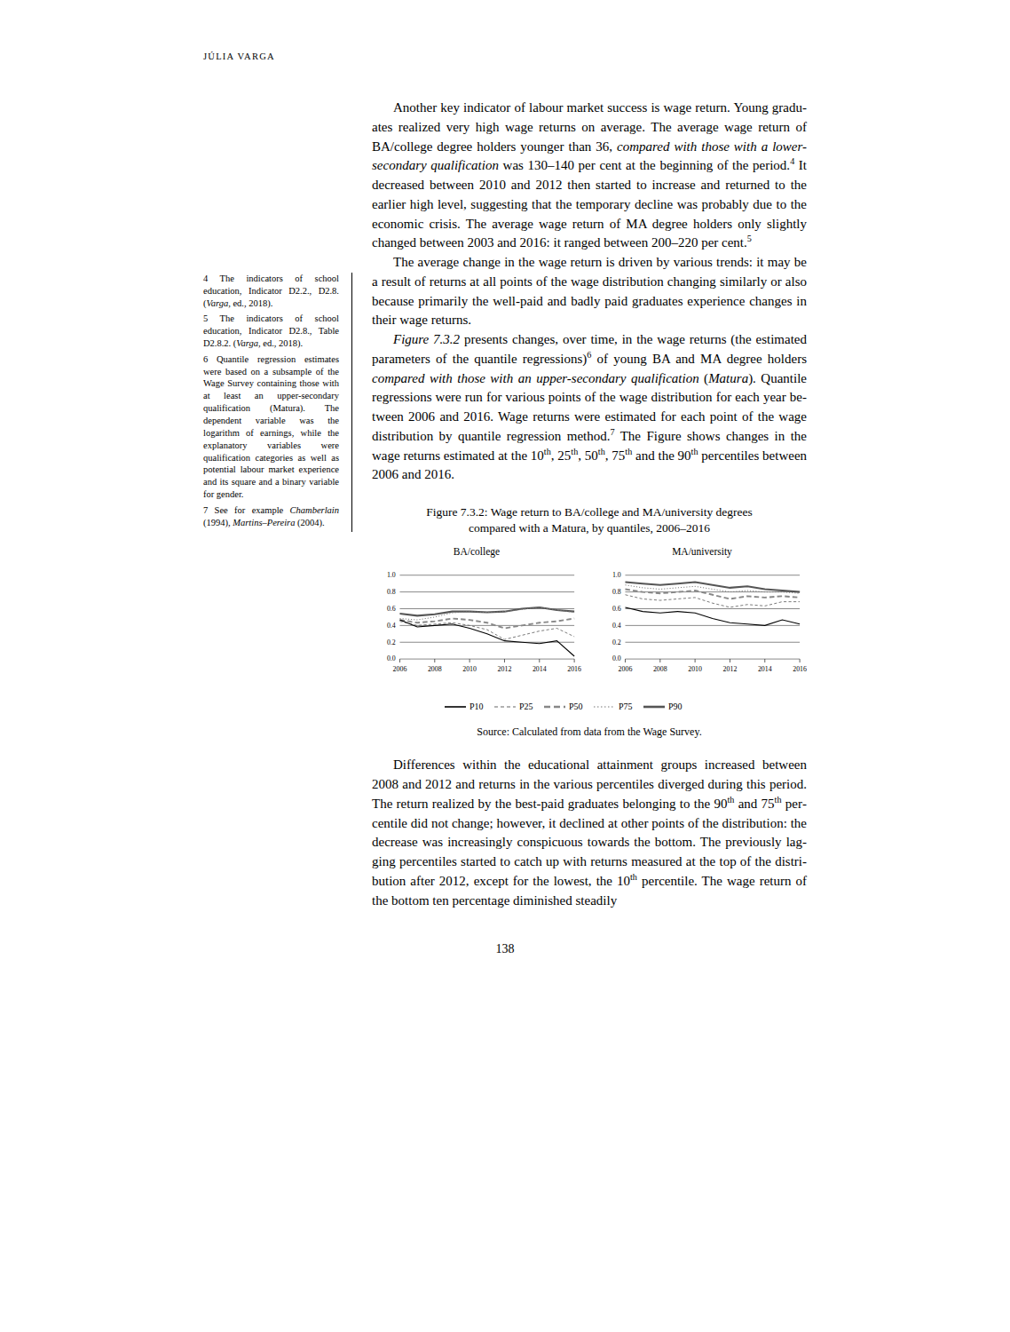Júlia Varga
4 The indicators of school education, Indicator D2.2., D2.8. (Varga, ed., 2018).
5 The indicators of school education, Indicator D2.8., Table D2.8.2. (Varga, ed., 2018).
6 Quantile regression estimates were based on a subsample of the Wage Survey containing those with at least an upper-secondary qualification (Matura). The dependent variable was the logarithm of earnings, while the explanatory variables were qualification categories as well as potential labour market experience and its square and a binary variable for gender.
7 See for example Chamberlain (1994), Martins–Pereira (2004).
Another key indicator of labour market success is wage return. Young graduates realized very high wage returns on average. The average wage return of BA/college degree holders younger than 36, compared with those with a lower-secondary qualification was 130–140 per cent at the beginning of the period.4 It decreased between 2010 and 2012 then started to increase and returned to the earlier high level, suggesting that the temporary decline was probably due to the economic crisis. The average wage return of MA degree holders only slightly changed between 2003 and 2016: it ranged between 200–220 per cent.5
The average change in the wage return is driven by various trends: it may be a result of returns at all points of the wage distribution changing similarly or also because primarily the well-paid and badly paid graduates experience changes in their wage returns.
Figure 7.3.2 presents changes, over time, in the wage returns (the estimated parameters of the quantile regressions)6 of young BA and MA degree holders compared with those with an upper-secondary qualification (Matura). Quantile regressions were run for various points of the wage distribution for each year between 2006 and 2016. Wage returns were estimated for each point of the wage distribution by quantile regression method.7 The Figure shows changes in the wage returns estimated at the 10th, 25th, 50th, 75th and the 90th percentiles between 2006 and 2016.
Figure 7.3.2: Wage return to BA/college and MA/university degrees
compared with a Matura, by quantiles, 2006–2016
BA/college
1.0 0.8 0.6 0.4 0.2 0.0 2006 2008 2010 2012 2014 2016
MA/university
1.0 0.8 0.6 0.4 0.2 0.0 2006 2008 2010 2012 2014 2016
P10 P25 P50 P75 P90
Source: Calculated from data from the Wage Survey.
Differences within the educational attainment groups increased between 2008 and 2012 and returns in the various percentiles diverged during this period. The return realized by the best-paid graduates belonging to the 90th and 75th percentile did not change; however, it declined at other points of the distribution: the decrease was increasingly conspicuous towards the bottom. The previously lagging percentiles started to catch up with returns measured at the top of the distribution after 2012, except for the lowest, the 10th percentile. The wage return of the bottom ten percentage diminished steadily
138